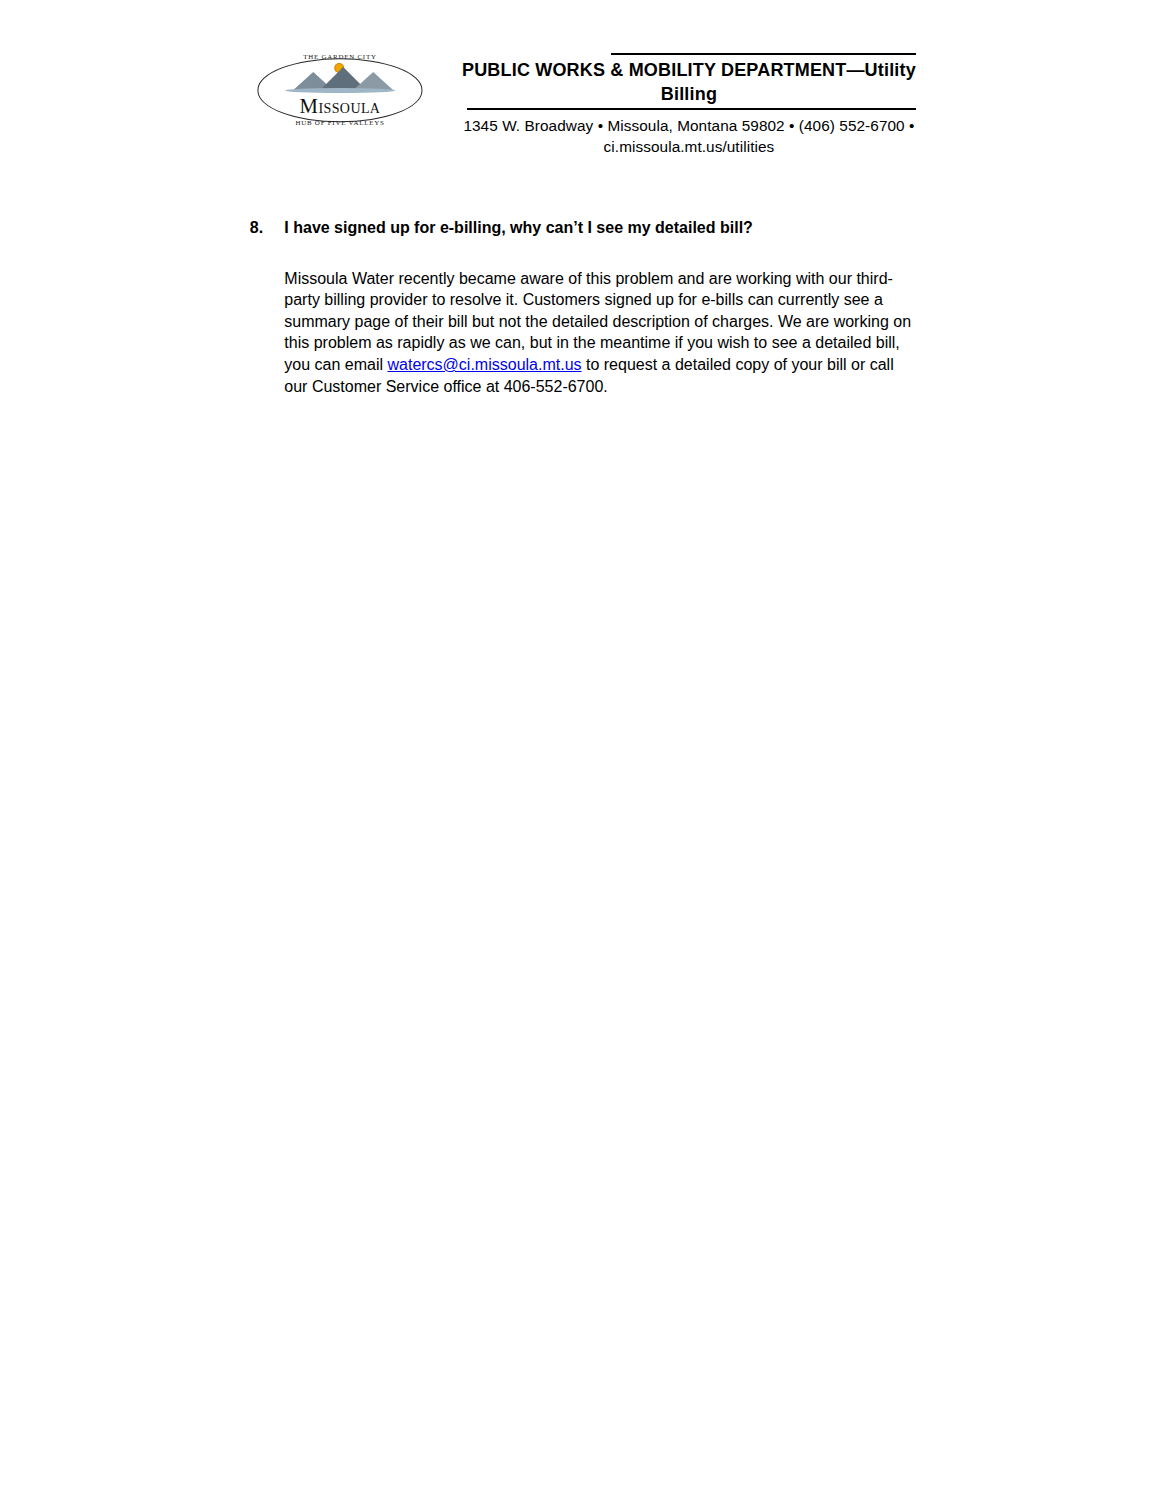THE GARDEN CITY
Missoula
HUB OF FIVE VALLEYS
PUBLIC WORKS & MOBILITY DEPARTMENT—Utility Billing
1345 W. Broadway • Missoula, Montana 59802 • (406) 552-6700 • ci.missoula.mt.us/utilities
8.
I have signed up for e-billing, why can’t I see my detailed bill?
Missoula Water recently became aware of this problem and are working with our third-party billing provider to resolve it. Customers signed up for e-bills can currently see a summary page of their bill but not the detailed description of charges. We are working on this problem as rapidly as we can, but in the meantime if you wish to see a detailed bill, you can email watercs@ci.missoula.mt.us to request a detailed copy of your bill or call our Customer Service office at 406-552-6700.